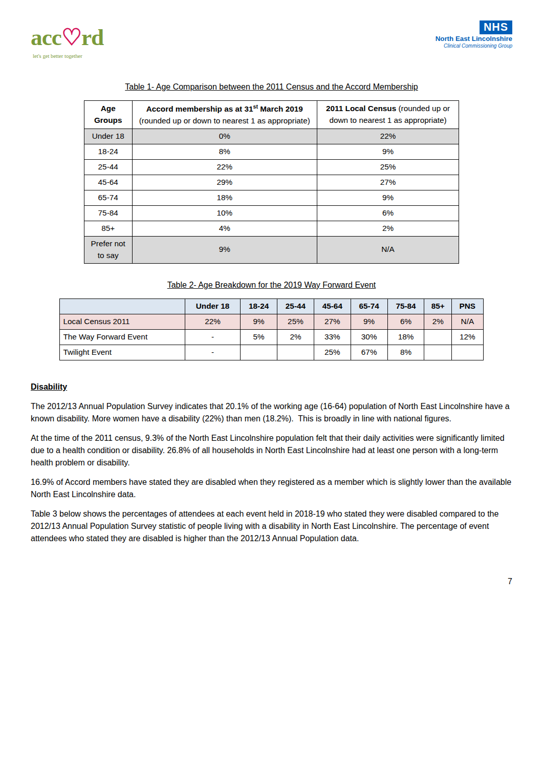acc♡rd
let's get better together
NHS
North East Lincolnshire
Clinical Commissioning Group
Table 1- Age Comparison between the 2011 Census and the Accord Membership
| Age Groups | Accord membership as at 31 st March 2019 (rounded up or down to nearest 1 as appropriate) | 2011 Local Census (rounded up or down to nearest 1 as appropriate) |
| --- | --- | --- |
| Under 18 | 0% | 22% |
| 18-24 | 8% | 9% |
| 25-44 | 22% | 25% |
| 45-64 | 29% | 27% |
| 65-74 | 18% | 9% |
| 75-84 | 10% | 6% |
| 85+ | 4% | 2% |
| Prefer not to say | 9% | N/A |
Table 2- Age Breakdown for the 2019 Way Forward Event
| | Under 18 | 18-24 | 25-44 | 45-64 | 65-74 | 75-84 | 85+ | PNS |
| --- | --- | --- | --- | --- | --- | --- | --- | --- |
| Local Census 2011 | 22% | 9% | 25% | 27% | 9% | 6% | 2% | N/A |
| The Way Forward Event | - | 5% | 2% | 33% | 30% | 18% | | 12% |
| Twilight Event | - | | | 25% | 67% | 8% | | |
Disability
The 2012/13 Annual Population Survey indicates that 20.1% of the working age (16-64) population of North East Lincolnshire have a known disability. More women have a disability (22%) than men (18.2%). This is broadly in line with national figures.
At the time of the 2011 census, 9.3% of the North East Lincolnshire population felt that their daily activities were significantly limited due to a health condition or disability. 26.8% of all households in North East Lincolnshire had at least one person with a long-term health problem or disability.
16.9% of Accord members have stated they are disabled when they registered as a member which is slightly lower than the available North East Lincolnshire data.
Table 3 below shows the percentages of attendees at each event held in 2018-19 who stated they were disabled compared to the 2012/13 Annual Population Survey statistic of people living with a disability in North East Lincolnshire. The percentage of event attendees who stated they are disabled is higher than the 2012/13 Annual Population data.
7